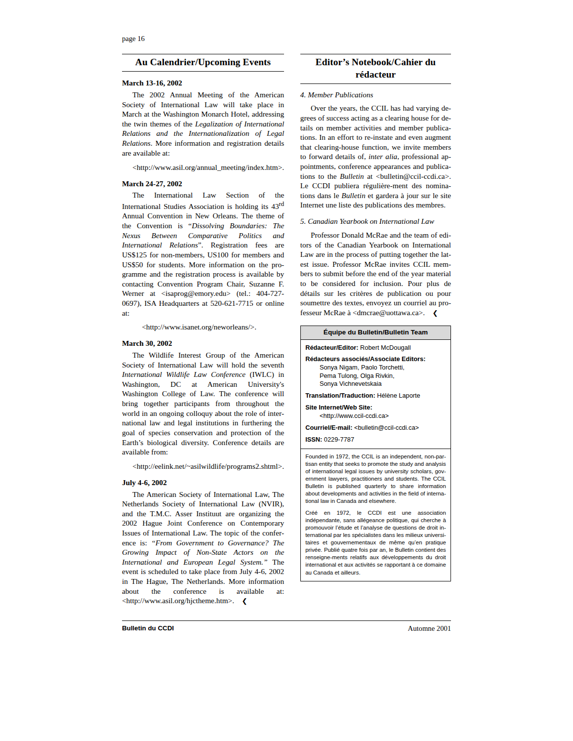page 16
Au Calendrier/Upcoming Events
March 13-16, 2002
The 2002 Annual Meeting of the American Society of International Law will take place in March at the Washington Monarch Hotel, addressing the twin themes of the Legalization of International Relations and the Internationalization of Legal Relations. More information and registration details are available at:
<http://www.asil.org/annual_meeting/index.htm>.
March 24-27, 2002
The International Law Section of the International Studies Association is holding its 43rd Annual Convention in New Orleans. The theme of the Convention is “Dissolving Boundaries: The Nexus Between Comparative Politics and International Relations”. Registration fees are US$125 for non-members, US100 for members and US$50 for students. More information on the programme and the registration process is available by contacting Convention Program Chair, Suzanne F. Werner at <isaprog@emory.edu> (tel.: 404-727-0697), ISA Headquarters at 520-621-7715 or online at:
<http://www.isanet.org/neworleans/>.
March 30, 2002
The Wildlife Interest Group of the American Society of International Law will hold the seventh International Wildlife Law Conference (IWLC) in Washington, DC at American University's Washington College of Law. The conference will bring together participants from throughout the world in an ongoing colloquy about the role of international law and legal institutions in furthering the goal of species conservation and protection of the Earth’s biological diversity. Conference details are available from:
<http://eelink.net/~asilwildlife/programs2.shtml>.
July 4-6, 2002
The American Society of International Law, The Netherlands Society of International Law (NVIR), and the T.M.C. Asser Instituut are organizing the 2002 Hague Joint Conference on Contemporary Issues of International Law. The topic of the conference is: “From Government to Governance? The Growing Impact of Non-State Actors on the International and European Legal System.” The event is scheduled to take place from July 4-6, 2002 in The Hague, The Netherlands. More information about the conference is available at: <http://www.asil.org/hjctheme.htm>. ❮
Editor’s Notebook/Cahier du rédacteur
4. Member Publications
Over the years, the CCIL has had varying degrees of success acting as a clearing house for details on member activities and member publications. In an effort to re-instate and even augment that clearing-house function, we invite members to forward details of, inter alia, professional appointments, conference appearances and publications to the Bulletin at <bulletin@ccil-ccdi.ca>. Le CCDI publiera régulière-ment des nominations dans le Bulletin et gardera à jour sur le site Internet une liste des publications des membres.
5. Canadian Yearbook on International Law
Professor Donald McRae and the team of editors of the Canadian Yearbook on International Law are in the process of putting together the latest issue. Professor McRae invites CCIL members to submit before the end of the year material to be considered for inclusion. Pour plus de détails sur les critères de publication ou pour soumettre des textes, envoyez un courriel au professeur McRae à <dmcrae@uottawa.ca>. ❮
Équipe du Bulletin/Bulletin Team
Rédacteur/Editor: Robert McDougall
Rédacteurs associés/Associate Editors: Sonya Nigam, Paolo Torchetti, Pema Tulong, Olga Rivkin, Sonya Vichnevetskaia
Translation/Traduction: Hélène Laporte
Site Internet/Web Site: <http://www.ccil-ccdi.ca>
Courriel/E-mail: <bulletin@ccil-ccdi.ca>
ISSN: 0229-7787
Founded in 1972, the CCIL is an independent, non-partisan entity that seeks to promote the study and analysis of international legal issues by university scholars, government lawyers, practitioners and students. The CCIL Bulletin is published quarterly to share information about developments and activities in the field of international law in Canada and elsewhere.
Créé en 1972, le CCDI est une association indépendante, sans allégeance politique, qui cherche à promouvoir l’étude et l’analyse de questions de droit international par les spécialistes dans les milieux universitaires et gouvernementaux de même qu’en pratique privée. Publié quatre fois par an, le Bulletin contient des renseigne-ments relatifs aux développements du droit international et aux activités se rapportant à ce domaine au Canada et ailleurs.
Bulletin du CCDI
Automne 2001